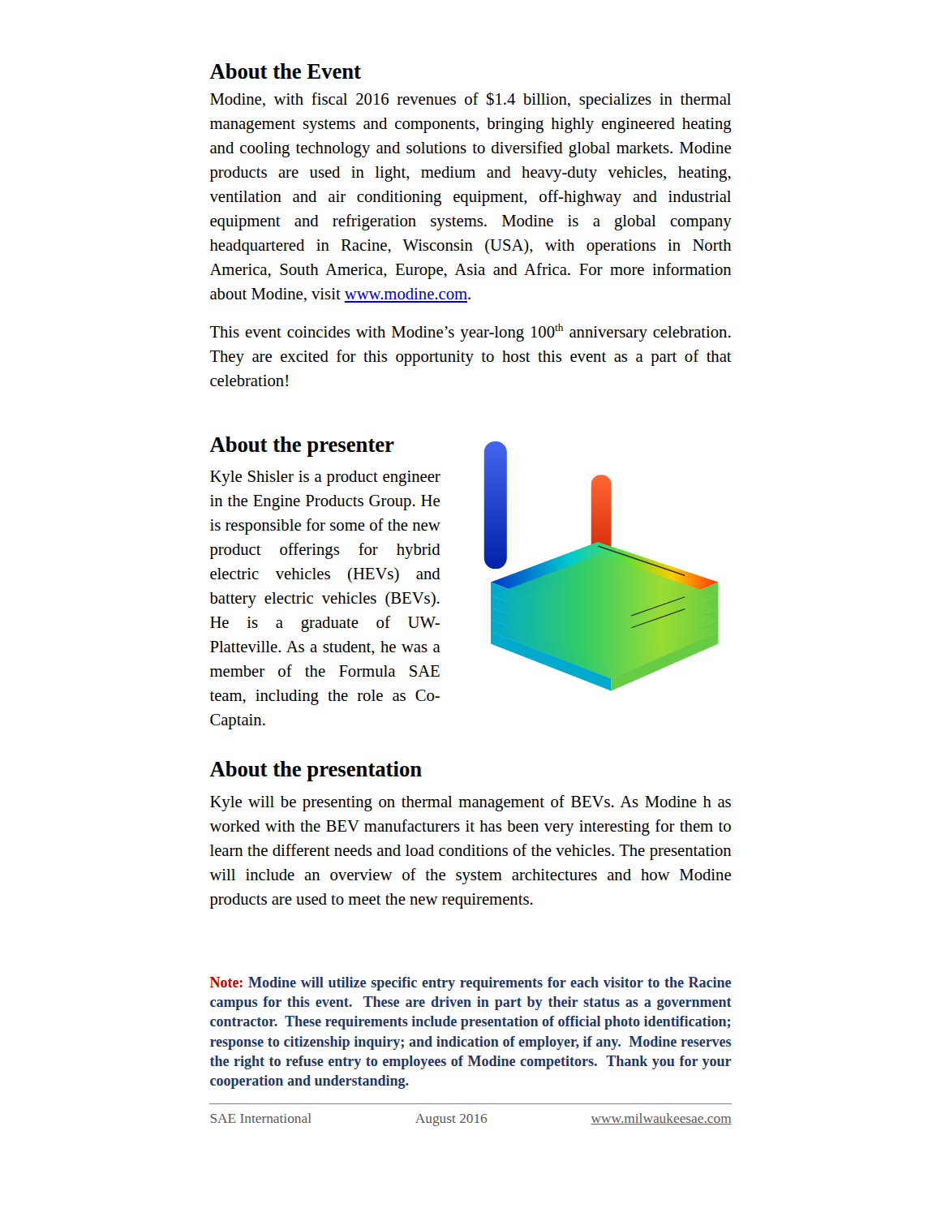About the Event
Modine, with fiscal 2016 revenues of $1.4 billion, specializes in thermal management systems and components, bringing highly engineered heating and cooling technology and solutions to diversified global markets. Modine products are used in light, medium and heavy-duty vehicles, heating, ventilation and air conditioning equipment, off-highway and industrial equipment and refrigeration systems. Modine is a global company headquartered in Racine, Wisconsin (USA), with operations in North America, South America, Europe, Asia and Africa. For more information about Modine, visit www.modine.com.
This event coincides with Modine’s year-long 100th anniversary celebration. They are excited for this opportunity to host this event as a part of that celebration!
About the presenter
Kyle Shisler is a product engineer in the Engine Products Group. He is responsible for some of the new product offerings for hybrid electric vehicles (HEVs) and battery electric vehicles (BEVs). He is a graduate of UW-Platteville. As a student, he was a member of the Formula SAE team, including the role as Co-Captain.
About the presentation
Kyle will be presenting on thermal management of BEVs. As Modine h as worked with the BEV manufacturers it has been very interesting for them to learn the different needs and load conditions of the vehicles. The presentation will include an overview of the system architectures and how Modine products are used to meet the new requirements.
Note: Modine will utilize specific entry requirements for each visitor to the Racine campus for this event. These are driven in part by their status as a government contractor. These requirements include presentation of official photo identification; response to citizenship inquiry; and indication of employer, if any. Modine reserves the right to refuse entry to employees of Modine competitors. Thank you for your cooperation and understanding.
SAE International
August 2016
www.milwaukeesae.com